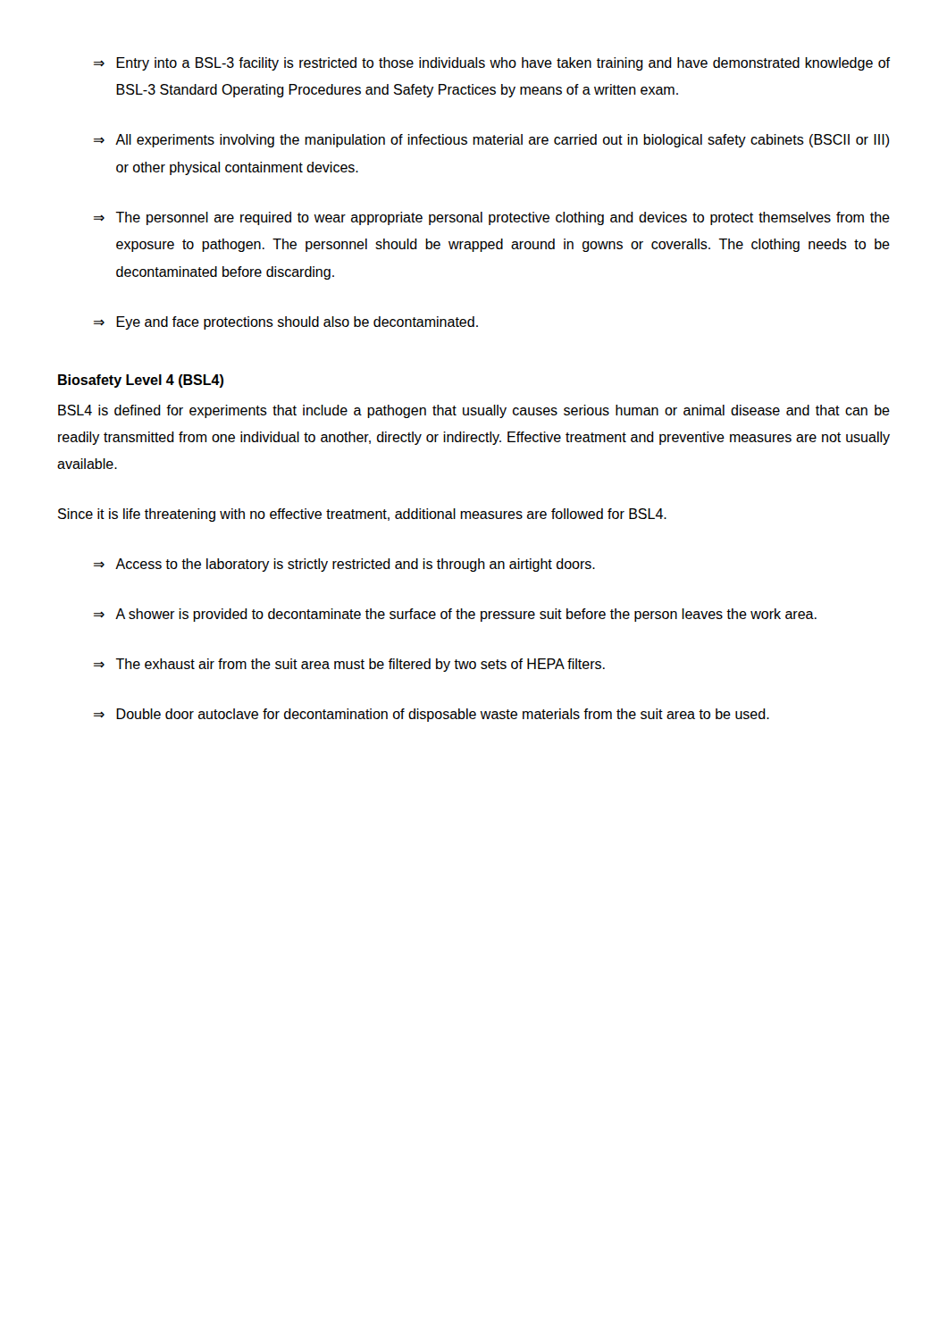Entry into a BSL-3 facility is restricted to those individuals who have taken training and have demonstrated knowledge of BSL-3 Standard Operating Procedures and Safety Practices by means of a written exam.
All experiments involving the manipulation of infectious material are carried out in biological safety cabinets (BSCII or III) or other physical containment devices.
The personnel are required to wear appropriate personal protective clothing and devices to protect themselves from the exposure to pathogen. The personnel should be wrapped around in gowns or coveralls. The clothing needs to be decontaminated before discarding.
Eye and face protections should also be decontaminated.
Biosafety Level 4 (BSL4)
BSL4 is defined for experiments that include a pathogen that usually causes serious human or animal disease and that can be readily transmitted from one individual to another, directly or indirectly. Effective treatment and preventive measures are not usually available.
Since it is life threatening with no effective treatment, additional measures are followed for BSL4.
Access to the laboratory is strictly restricted and is through an airtight doors.
A shower is provided to decontaminate the surface of the pressure suit before the person leaves the work area.
The exhaust air from the suit area must be filtered by two sets of HEPA filters.
Double door autoclave for decontamination of disposable waste materials from the suit area to be used.